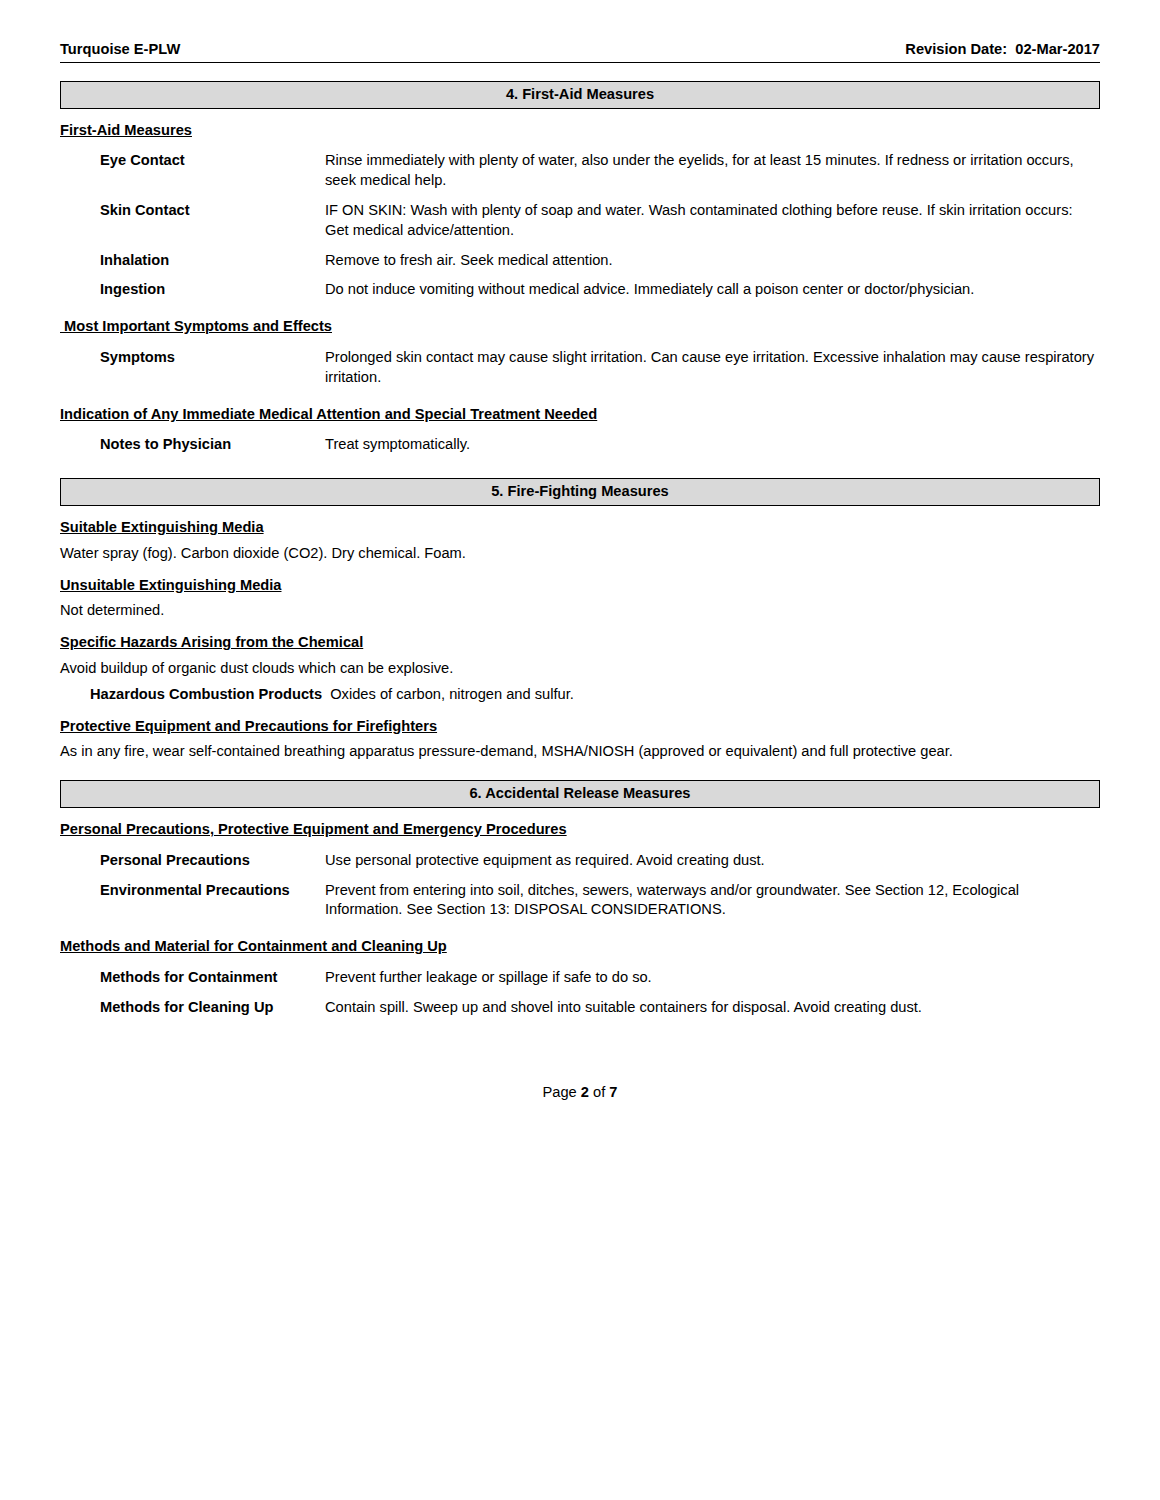Turquoise E-PLW Revision Date: 02-Mar-2017
4. First-Aid Measures
First-Aid Measures
| Eye Contact | Rinse immediately with plenty of water, also under the eyelids, for at least 15 minutes. If redness or irritation occurs, seek medical help. |
| Skin Contact | IF ON SKIN: Wash with plenty of soap and water. Wash contaminated clothing before reuse. If skin irritation occurs: Get medical advice/attention. |
| Inhalation | Remove to fresh air. Seek medical attention. |
| Ingestion | Do not induce vomiting without medical advice. Immediately call a poison center or doctor/physician. |
Most Important Symptoms and Effects
| Symptoms | Prolonged skin contact may cause slight irritation. Can cause eye irritation. Excessive inhalation may cause respiratory irritation. |
Indication of Any Immediate Medical Attention and Special Treatment Needed
| Notes to Physician | Treat symptomatically. |
5. Fire-Fighting Measures
Suitable Extinguishing Media
Water spray (fog). Carbon dioxide (CO2). Dry chemical. Foam.
Unsuitable Extinguishing Media
Not determined.
Specific Hazards Arising from the Chemical
Avoid buildup of organic dust clouds which can be explosive.
Hazardous Combustion Products Oxides of carbon, nitrogen and sulfur.
Protective Equipment and Precautions for Firefighters
As in any fire, wear self-contained breathing apparatus pressure-demand, MSHA/NIOSH (approved or equivalent) and full protective gear.
6. Accidental Release Measures
Personal Precautions, Protective Equipment and Emergency Procedures
| Personal Precautions | Use personal protective equipment as required. Avoid creating dust. |
| Environmental Precautions | Prevent from entering into soil, ditches, sewers, waterways and/or groundwater. See Section 12, Ecological Information. See Section 13: DISPOSAL CONSIDERATIONS. |
Methods and Material for Containment and Cleaning Up
| Methods for Containment | Prevent further leakage or spillage if safe to do so. |
| Methods for Cleaning Up | Contain spill. Sweep up and shovel into suitable containers for disposal. Avoid creating dust. |
Page 2 of 7